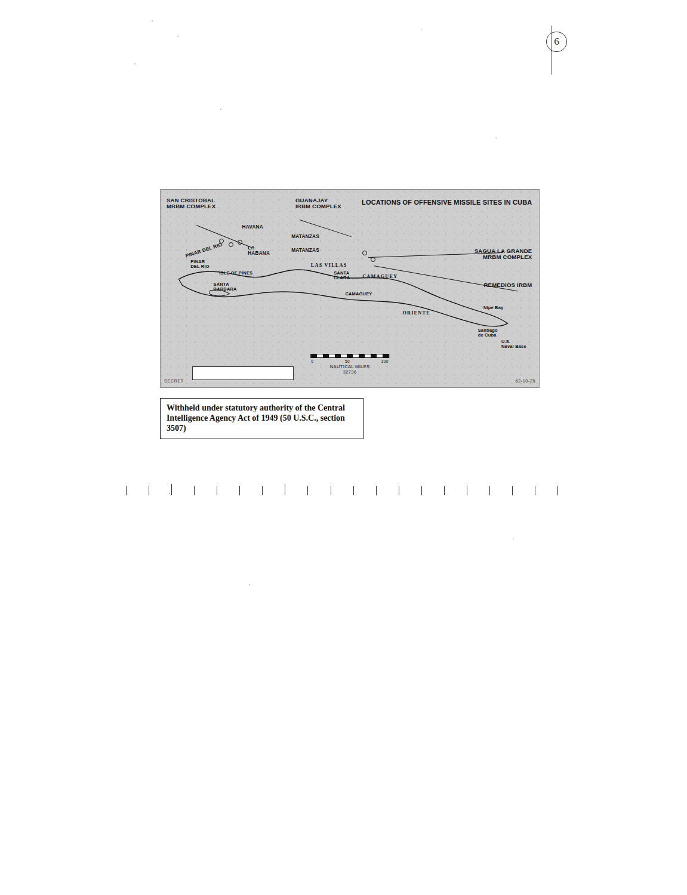6
LOCATIONS OF OFFENSIVE MISSILE SITES IN CUBA
SAN CRISTOBAL
MRBM COMPLEX
GUANAJAY
IRBM COMPLEX
SAGUA LA GRANDE
MRBM COMPLEX
REMEDIOS IRBM
HAVANA
MATANZAS
LA
HABANA
MATANZAS
PINAR DEL RIO
PINAR
DEL RIO
ISLE OF PINES
SANTA
BARBARA
LAS VILLAS
SANTA
CLARA
CAMAGUEY
CAMAGUEY
ORIENTE
Nipe Bay
Santiago
de Cuba
U.S.
Naval Base
050100
NAUTICAL MILES
32736
SECRET
62-10-25
Withheld under statutory authority of the Central Intelligence Agency Act of 1949 (50 U.S.C., section 3507)